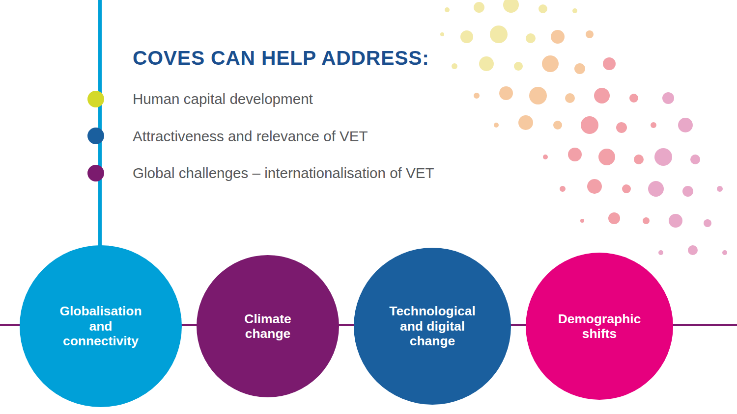CoVEs can help address:
Human capital development
Attractiveness and relevance of VET
Global challenges – internationalisation of VET
Globalisation
and
connectivity
Climate
change
Technological
and digital
change
Demographic
shifts